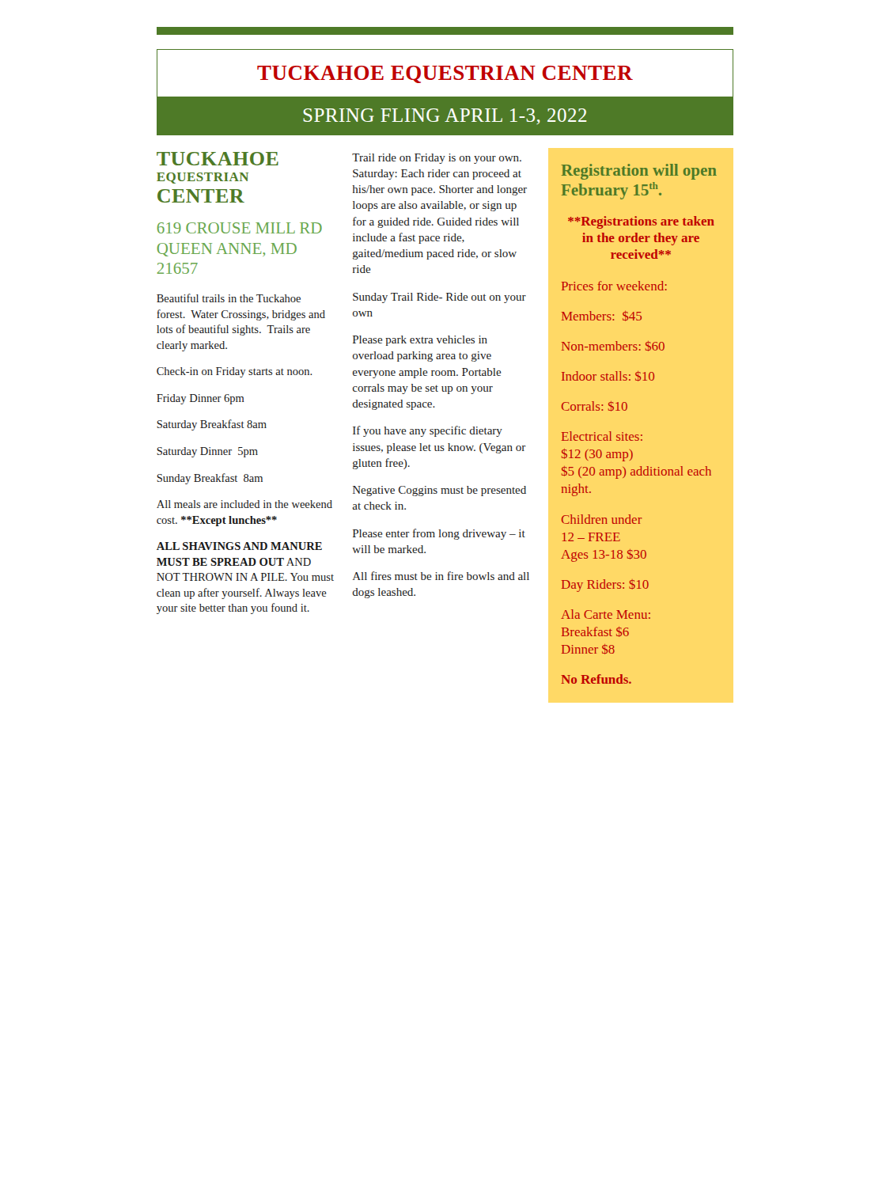TUCKAHOE EQUESTRIAN CENTER
SPRING FLING APRIL 1-3, 2022
TUCKAHOE EQUESTRIAN CENTER
619 CROUSE MILL RD
QUEEN ANNE, MD
21657
Beautiful trails in the Tuckahoe forest. Water Crossings, bridges and lots of beautiful sights. Trails are clearly marked.
Check-in on Friday starts at noon.
Friday Dinner 6pm
Saturday Breakfast 8am
Saturday Dinner 5pm
Sunday Breakfast 8am
All meals are included in the weekend cost. **Except lunches**
All shavings and manure must be spread out and not thrown in a pile. You must clean up after yourself. Always leave your site better than you found it.
Trail ride on Friday is on your own. Saturday: Each rider can proceed at his/her own pace. Shorter and longer loops are also available, or sign up for a guided ride. Guided rides will include a fast pace ride, gaited/medium paced ride, or slow ride
Sunday Trail Ride- Ride out on your own
Please park extra vehicles in overload parking area to give everyone ample room. Portable corrals may be set up on your designated space.
If you have any specific dietary issues, please let us know. (Vegan or gluten free).
Negative Coggins must be presented at check in.
Please enter from long driveway – it will be marked.
All fires must be in fire bowls and all dogs leashed.
Registration will open February 15th.
**Registrations are taken in the order they are received**
Prices for weekend:
Members: $45
Non-members: $60
Indoor stalls: $10
Corrals: $10
Electrical sites:
$12 (30 amp)
$5 (20 amp) additional each night.
Children under
12 – FREE
Ages 13-18 $30
Day Riders: $10
Ala Carte Menu:
Breakfast $6
Dinner $8
No Refunds.